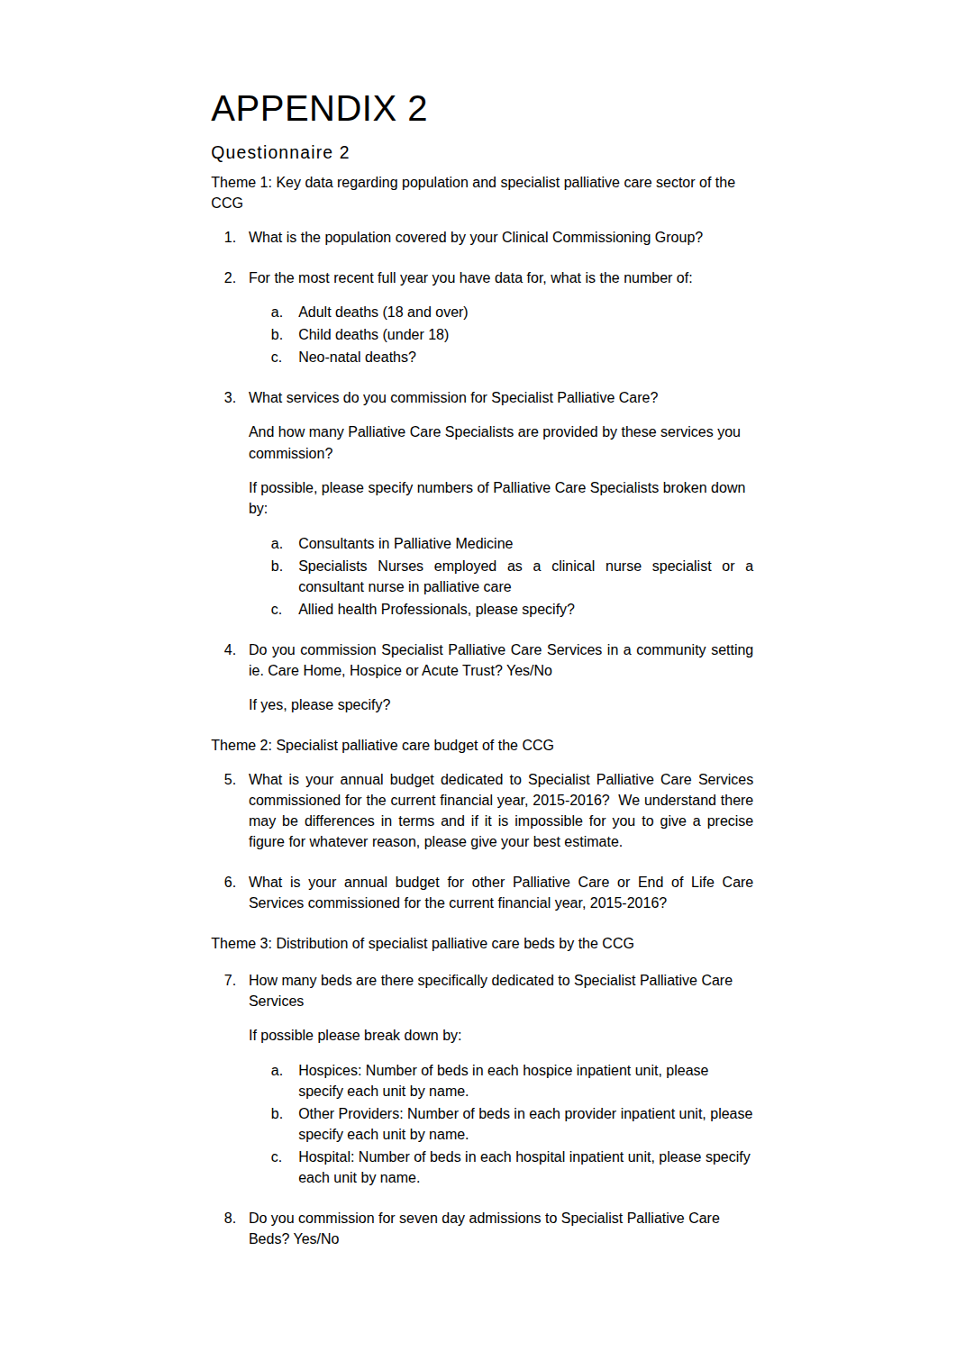APPENDIX 2
Questionnaire 2
Theme 1: Key data regarding population and specialist palliative care sector of the CCG
What is the population covered by your Clinical Commissioning Group?
For the most recent full year you have data for, what is the number of:
Adult deaths (18 and over)
Child deaths (under 18)
Neo-natal deaths?
What services do you commission for Specialist Palliative Care?
And how many Palliative Care Specialists are provided by these services you commission?
If possible, please specify numbers of Palliative Care Specialists broken down by:
Consultants in Palliative Medicine
Specialists Nurses employed as a clinical nurse specialist or a consultant nurse in palliative care
Allied health Professionals, please specify?
Do you commission Specialist Palliative Care Services in a community setting ie. Care Home, Hospice or Acute Trust? Yes/No
If yes, please specify?
Theme 2: Specialist palliative care budget of the CCG
What is your annual budget dedicated to Specialist Palliative Care Services commissioned for the current financial year, 2015-2016? We understand there may be differences in terms and if it is impossible for you to give a precise figure for whatever reason, please give your best estimate.
What is your annual budget for other Palliative Care or End of Life Care Services commissioned for the current financial year, 2015-2016?
Theme 3: Distribution of specialist palliative care beds by the CCG
How many beds are there specifically dedicated to Specialist Palliative Care Services
If possible please break down by:
Hospices: Number of beds in each hospice inpatient unit, please specify each unit by name.
Other Providers: Number of beds in each provider inpatient unit, please specify each unit by name.
Hospital: Number of beds in each hospital inpatient unit, please specify each unit by name.
Do you commission for seven day admissions to Specialist Palliative Care Beds? Yes/No